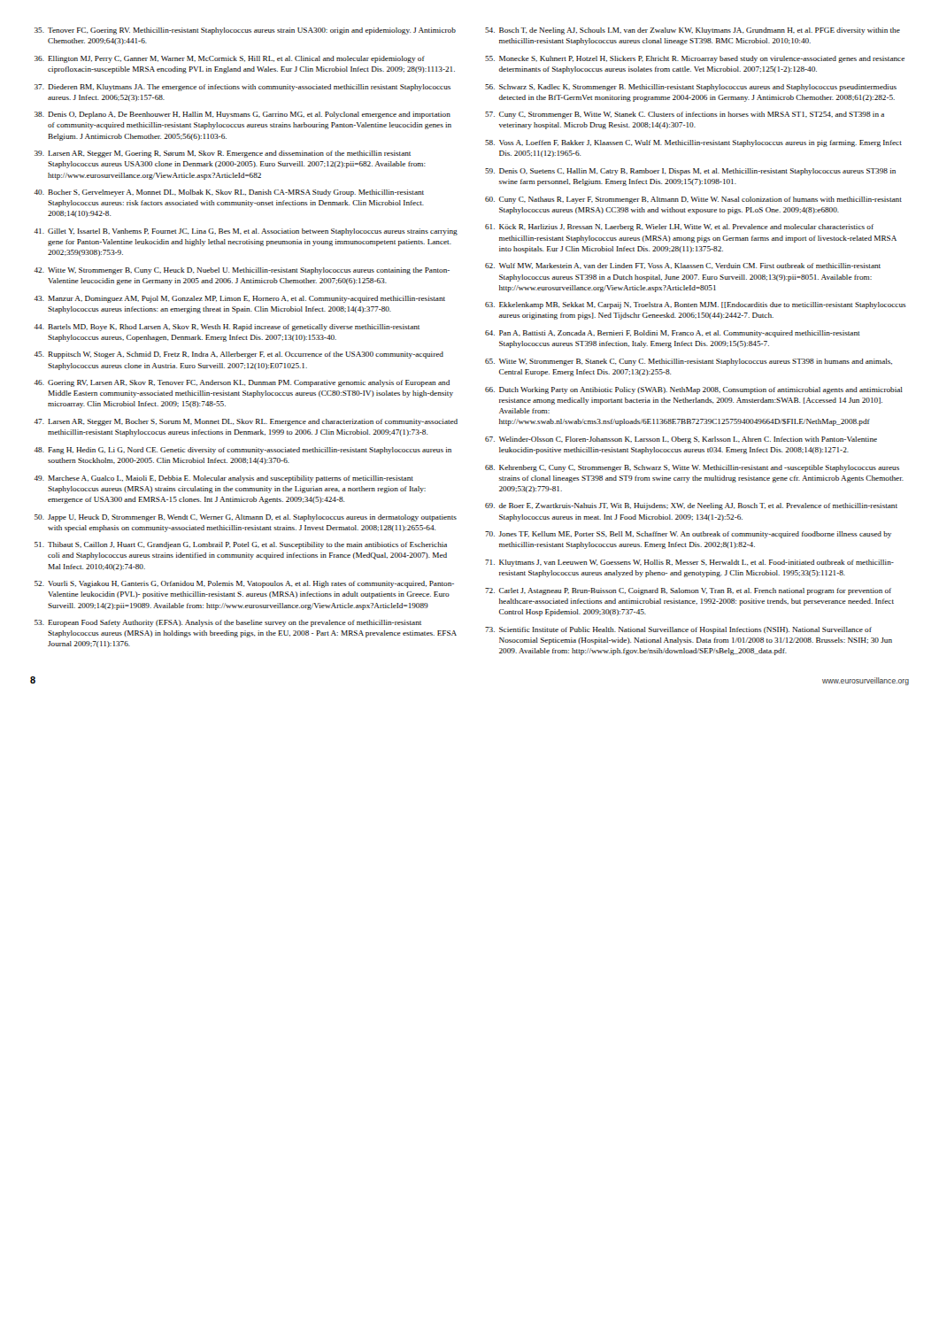35. Tenover FC, Goering RV. Methicillin-resistant Staphylococcus aureus strain USA300: origin and epidemiology. J Antimicrob Chemother. 2009;64(3):441-6.
36. Ellington MJ, Perry C, Ganner M, Warner M, McCormick S, Hill RL, et al. Clinical and molecular epidemiology of ciprofloxacin-susceptible MRSA encoding PVL in England and Wales. Eur J Clin Microbiol Infect Dis. 2009; 28(9):1113-21.
37. Diederen BM, Kluytmans JA. The emergence of infections with community-associated methicillin resistant Staphylococcus aureus. J Infect. 2006;52(3):157-68.
38. Denis O, Deplano A, De Beenhouwer H, Hallin M, Huysmans G, Garrino MG, et al. Polyclonal emergence and importation of community-acquired methicillin-resistant Staphylococcus aureus strains harbouring Panton-Valentine leucocidin genes in Belgium. J Antimicrob Chemother. 2005;56(6):1103-6.
39. Larsen AR, Stegger M, Goering R, Sørum M, Skov R. Emergence and dissemination of the methicillin resistant Staphylococcus aureus USA300 clone in Denmark (2000-2005). Euro Surveill. 2007;12(2):pii=682. Available from: http://www.eurosurveillance.org/ViewArticle.aspx?ArticleId=682
40. Bocher S, Gervelmeyer A, Monnet DL, Molbak K, Skov RL, Danish CA-MRSA Study Group. Methicillin-resistant Staphylococcus aureus: risk factors associated with community-onset infections in Denmark. Clin Microbiol Infect. 2008;14(10):942-8.
41. Gillet Y, Issartel B, Vanhems P, Fournet JC, Lina G, Bes M, et al. Association between Staphylococcus aureus strains carrying gene for Panton-Valentine leukocidin and highly lethal necrotising pneumonia in young immunocompetent patients. Lancet. 2002;359(9308):753-9.
42. Witte W, Strommenger B, Cuny C, Heuck D, Nuebel U. Methicillin-resistant Staphylococcus aureus containing the Panton-Valentine leucocidin gene in Germany in 2005 and 2006. J Antimicrob Chemother. 2007;60(6):1258-63.
43. Manzur A, Dominguez AM, Pujol M, Gonzalez MP, Limon E, Hornero A, et al. Community-acquired methicillin-resistant Staphylococcus aureus infections: an emerging threat in Spain. Clin Microbiol Infect. 2008;14(4):377-80.
44. Bartels MD, Boye K, Rhod Larsen A, Skov R, Westh H. Rapid increase of genetically diverse methicillin-resistant Staphylococcus aureus, Copenhagen, Denmark. Emerg Infect Dis. 2007;13(10):1533-40.
45. Ruppitsch W, Stoger A, Schmid D, Fretz R, Indra A, Allerberger F, et al. Occurrence of the USA300 community-acquired Staphylococcus aureus clone in Austria. Euro Surveill. 2007;12(10):E071025.1.
46. Goering RV, Larsen AR, Skov R, Tenover FC, Anderson KL, Dunman PM. Comparative genomic analysis of European and Middle Eastern community-associated methicillin-resistant Staphylococcus aureus (CC80:ST80-IV) isolates by high-density microarray. Clin Microbiol Infect. 2009; 15(8):748-55.
47. Larsen AR, Stegger M, Bocher S, Sorum M, Monnet DL, Skov RL. Emergence and characterization of community-associated methicillin-resistant Staphyloccocus aureus infections in Denmark, 1999 to 2006. J Clin Microbiol. 2009;47(1):73-8.
48. Fang H, Hedin G, Li G, Nord CE. Genetic diversity of community-associated methicillin-resistant Staphylococcus aureus in southern Stockholm, 2000-2005. Clin Microbiol Infect. 2008;14(4):370-6.
49. Marchese A, Gualco L, Maioli E, Debbia E. Molecular analysis and susceptibility patterns of meticillin-resistant Staphylococcus aureus (MRSA) strains circulating in the community in the Ligurian area, a northern region of Italy: emergence of USA300 and EMRSA-15 clones. Int J Antimicrob Agents. 2009;34(5):424-8.
50. Jappe U, Heuck D, Strommenger B, Wendt C, Werner G, Altmann D, et al. Staphylococcus aureus in dermatology outpatients with special emphasis on community-associated methicillin-resistant strains. J Invest Dermatol. 2008;128(11):2655-64.
51. Thibaut S, Caillon J, Huart C, Grandjean G, Lombrail P, Potel G, et al. Susceptibility to the main antibiotics of Escherichia coli and Staphylococcus aureus strains identified in community acquired infections in France (MedQual, 2004-2007). Med Mal Infect. 2010;40(2):74-80.
52. Vourli S, Vagiakou H, Ganteris G, Orfanidou M, Polemis M, Vatopoulos A, et al. High rates of community-acquired, Panton-Valentine leukocidin (PVL)- positive methicillin-resistant S. aureus (MRSA) infections in adult outpatients in Greece. Euro Surveill. 2009;14(2):pii=19089. Available from: http://www.eurosurveillance.org/ViewArticle.aspx?ArticleId=19089
53. European Food Safety Authority (EFSA). Analysis of the baseline survey on the prevalence of methicillin-resistant Staphylococcus aureus (MRSA) in holdings with breeding pigs, in the EU, 2008 - Part A: MRSA prevalence estimates. EFSA Journal 2009;7(11):1376.
54. Bosch T, de Neeling AJ, Schouls LM, van der Zwaluw KW, Kluytmans JA, Grundmann H, et al. PFGE diversity within the methicillin-resistant Staphylococcus aureus clonal lineage ST398. BMC Microbiol. 2010;10:40.
55. Monecke S, Kuhnert P, Hotzel H, Slickers P, Ehricht R. Microarray based study on virulence-associated genes and resistance determinants of Staphylococcus aureus isolates from cattle. Vet Microbiol. 2007;125(1-2):128-40.
56. Schwarz S, Kadlec K, Strommenger B. Methicillin-resistant Staphylococcus aureus and Staphylococcus pseudintermedius detected in the BfT-GermVet monitoring programme 2004-2006 in Germany. J Antimicrob Chemother. 2008;61(2):282-5.
57. Cuny C, Strommenger B, Witte W, Stanek C. Clusters of infections in horses with MRSA ST1, ST254, and ST398 in a veterinary hospital. Microb Drug Resist. 2008;14(4):307-10.
58. Voss A, Loeffen F, Bakker J, Klaassen C, Wulf M. Methicillin-resistant Staphylococcus aureus in pig farming. Emerg Infect Dis. 2005;11(12):1965-6.
59. Denis O, Suetens C, Hallin M, Catry B, Ramboer I, Dispas M, et al. Methicillin-resistant Staphylococcus aureus ST398 in swine farm personnel, Belgium. Emerg Infect Dis. 2009;15(7):1098-101.
60. Cuny C, Nathaus R, Layer F, Strommenger B, Altmann D, Witte W. Nasal colonization of humans with methicillin-resistant Staphylococcus aureus (MRSA) CC398 with and without exposure to pigs. PLoS One. 2009;4(8):e6800.
61. Köck R, Harlizius J, Bressan N, Laerberg R, Wieler LH, Witte W, et al. Prevalence and molecular characteristics of methicillin-resistant Staphylococcus aureus (MRSA) among pigs on German farms and import of livestock-related MRSA into hospitals. Eur J Clin Microbiol Infect Dis. 2009;28(11):1375-82.
62. Wulf MW, Markestein A, van der Linden FT, Voss A, Klaassen C, Verduin CM. First outbreak of methicillin-resistant Staphylococcus aureus ST398 in a Dutch hospital, June 2007. Euro Surveill. 2008;13(9):pii=8051. Available from: http://www.eurosurveillance.org/ViewArticle.aspx?ArticleId=8051
63. Ekkelenkamp MB, Sekkat M, Carpaij N, Troelstra A, Bonten MJM. [[Endocarditis due to meticillin-resistant Staphylococcus aureus originating from pigs]. Ned Tijdschr Geneeskd. 2006;150(44):2442-7. Dutch.
64. Pan A, Battisti A, Zoncada A, Bernieri F, Boldini M, Franco A, et al. Community-acquired methicillin-resistant Staphylococcus aureus ST398 infection, Italy. Emerg Infect Dis. 2009;15(5):845-7.
65. Witte W, Strommenger B, Stanek C, Cuny C. Methicillin-resistant Staphylococcus aureus ST398 in humans and animals, Central Europe. Emerg Infect Dis. 2007;13(2):255-8.
66. Dutch Working Party on Antibiotic Policy (SWAB). NethMap 2008, Consumption of antimicrobial agents and antimicrobial resistance among medically important bacteria in the Netherlands, 2009. Amsterdam:SWAB. [Accessed 14 Jun 2010]. Available from: http://www.swab.nl/swab/cms3.nsf/uploads/6E11368E7BB72739C12575940049664D/$FILE/NethMap_2008.pdf
67. Welinder-Olsson C, Floren-Johansson K, Larsson L, Oberg S, Karlsson L, Ahren C. Infection with Panton-Valentine leukocidin-positive methicillin-resistant Staphylococcus aureus t034. Emerg Infect Dis. 2008;14(8):1271-2.
68. Kehrenberg C, Cuny C, Strommenger B, Schwarz S, Witte W. Methicillin-resistant and -susceptible Staphylococcus aureus strains of clonal lineages ST398 and ST9 from swine carry the multidrug resistance gene cfr. Antimicrob Agents Chemother. 2009;53(2):779-81.
69. de Boer E, Zwartkruis-Nahuis JT, Wit B, Huijsdens; XW, de Neeling AJ, Bosch T, et al. Prevalence of methicillin-resistant Staphylococcus aureus in meat. Int J Food Microbiol. 2009; 134(1-2):52-6.
70. Jones TF, Kellum ME, Porter SS, Bell M, Schaffner W. An outbreak of community-acquired foodborne illness caused by methicillin-resistant Staphylococcus aureus. Emerg Infect Dis. 2002;8(1):82-4.
71. Kluytmans J, van Leeuwen W, Goessens W, Hollis R, Messer S, Herwaldt L, et al. Food-initiated outbreak of methicillin-resistant Staphylococcus aureus analyzed by pheno- and genotyping. J Clin Microbiol. 1995;33(5):1121-8.
72. Carlet J, Astagneau P, Brun-Buisson C, Coignard B, Salomon V, Tran B, et al. French national program for prevention of healthcare-associated infections and antimicrobial resistance, 1992-2008: positive trends, but perseverance needed. Infect Control Hosp Epidemiol. 2009;30(8):737-45.
73. Scientific Institute of Public Health. National Surveillance of Hospital Infections (NSIH). National Surveillance of Nosocomial Septicemia (Hospital-wide). National Analysis. Data from 1/01/2008 to 31/12/2008. Brussels: NSIH; 30 Jun 2009. Available from: http://www.iph.fgov.be/nsih/download/SEP/sBelg_2008_data.pdf.
8 www.eurosurveillance.org